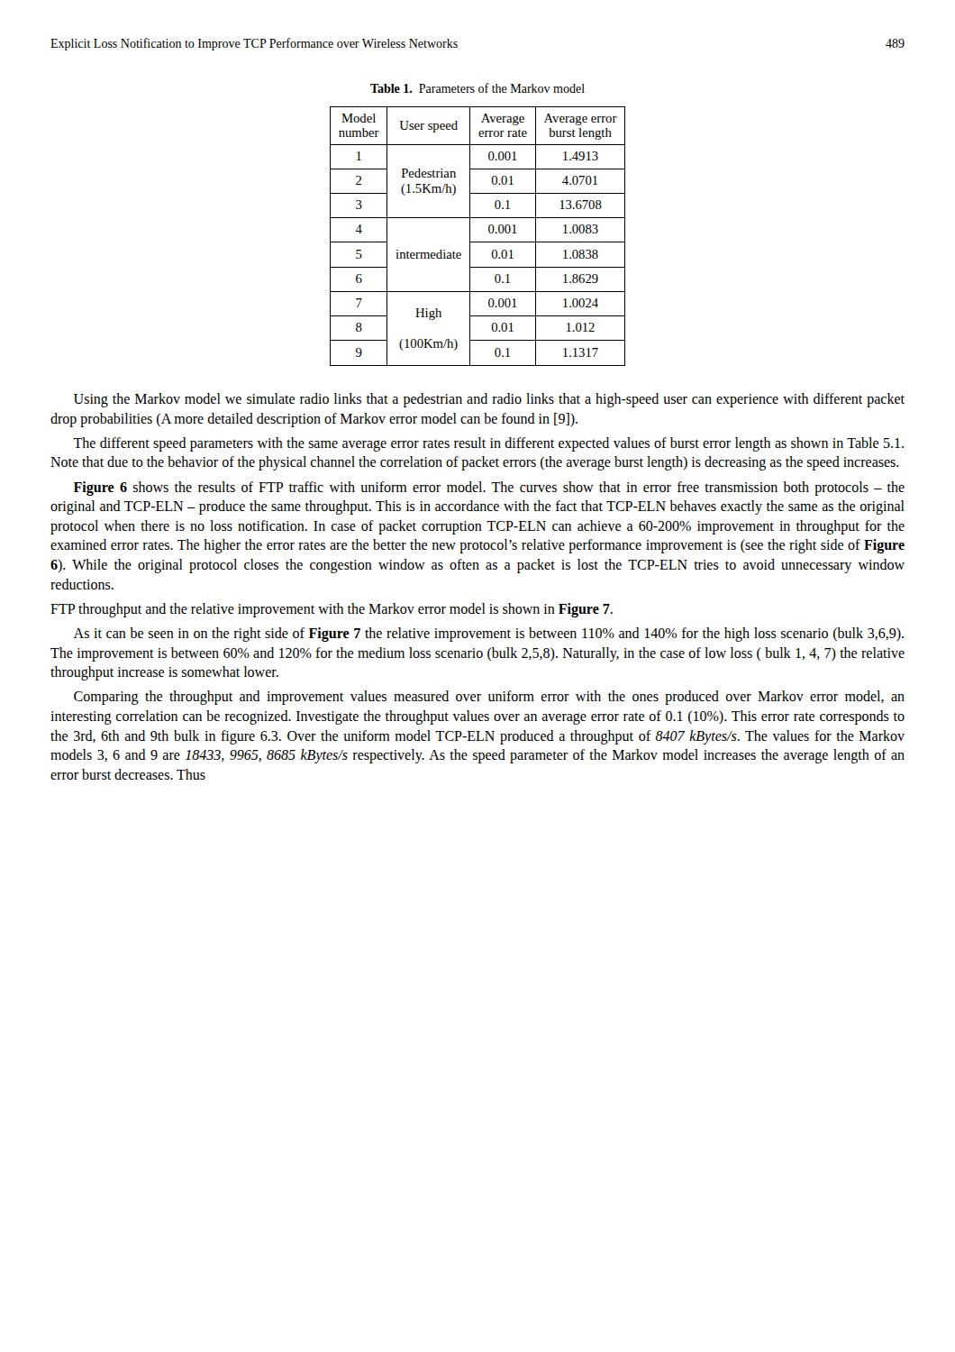Explicit Loss Notification to Improve TCP Performance over Wireless Networks 489
Table 1. Parameters of the Markov model
| Model number | User speed | Average error rate | Average error burst length |
| --- | --- | --- | --- |
| 1 | Pedestrian (1.5Km/h) | 0.001 | 1.4913 |
| 2 | 0.01 | 4.0701 |
| 3 | 0.1 | 13.6708 |
| 4 | intermediate | 0.001 | 1.0083 |
| 5 | 0.01 | 1.0838 |
| 6 | 0.1 | 1.8629 |
| 7 | High (100Km/h) | 0.001 | 1.0024 |
| 8 | 0.01 | 1.012 |
| 9 | 0.1 | 1.1317 |
Using the Markov model we simulate radio links that a pedestrian and radio links that a high-speed user can experience with different packet drop probabilities (A more detailed description of Markov error model can be found in [9]).
The different speed parameters with the same average error rates result in different expected values of burst error length as shown in Table 5.1. Note that due to the behavior of the physical channel the correlation of packet errors (the average burst length) is decreasing as the speed increases.
Figure 6 shows the results of FTP traffic with uniform error model. The curves show that in error free transmission both protocols – the original and TCP-ELN – produce the same throughput. This is in accordance with the fact that TCP-ELN behaves exactly the same as the original protocol when there is no loss notification. In case of packet corruption TCP-ELN can achieve a 60-200% improvement in throughput for the examined error rates. The higher the error rates are the better the new protocol’s relative performance improvement is (see the right side of Figure 6). While the original protocol closes the congestion window as often as a packet is lost the TCP-ELN tries to avoid unnecessary window reductions.
FTP throughput and the relative improvement with the Markov error model is shown in Figure 7.
As it can be seen in on the right side of Figure 7 the relative improvement is between 110% and 140% for the high loss scenario (bulk 3,6,9). The improvement is between 60% and 120% for the medium loss scenario (bulk 2,5,8). Naturally, in the case of low loss ( bulk 1, 4, 7) the relative throughput increase is somewhat lower.
Comparing the throughput and improvement values measured over uniform error with the ones produced over Markov error model, an interesting correlation can be recognized. Investigate the throughput values over an average error rate of 0.1 (10%). This error rate corresponds to the 3rd, 6th and 9th bulk in figure 6.3. Over the uniform model TCP-ELN produced a throughput of 8407 kBytes/s. The values for the Markov models 3, 6 and 9 are 18433, 9965, 8685 kBytes/s respectively. As the speed parameter of the Markov model increases the average length of an error burst decreases. Thus